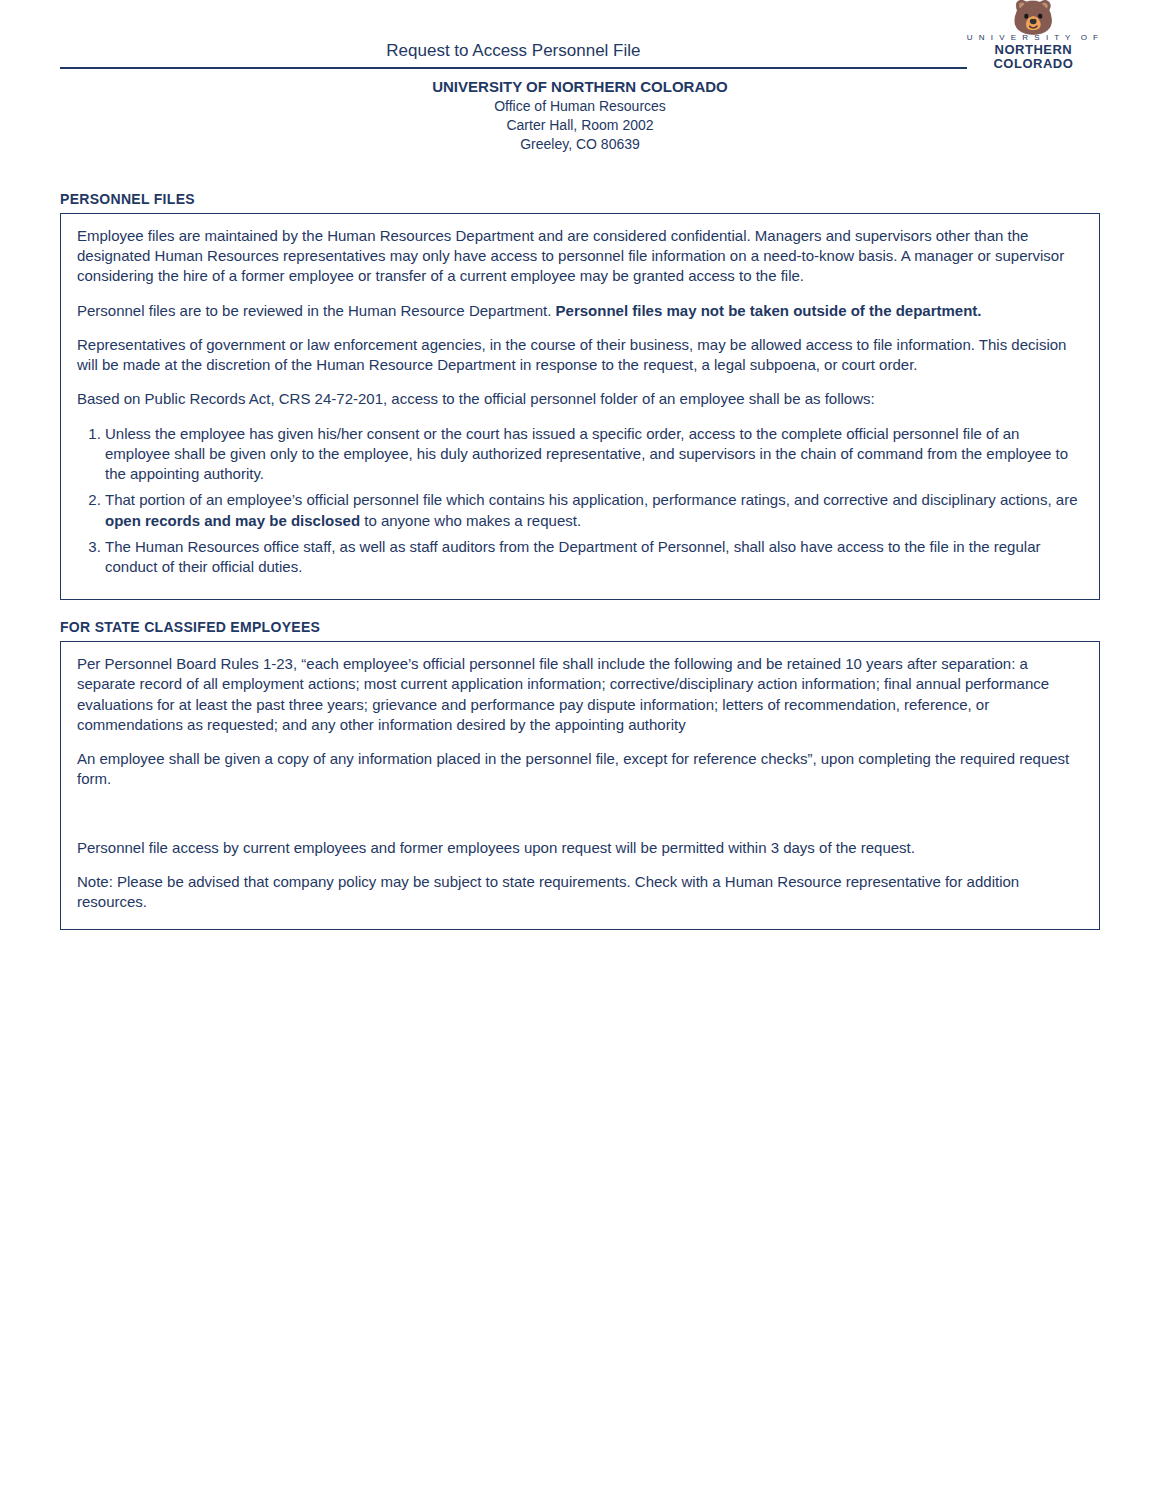🐻
U N I V E R S I T Y O F
NORTHERN
COLORADO
Request to Access Personnel File
UNIVERSITY OF NORTHERN COLORADO
Office of Human Resources
Carter Hall, Room 2002
Greeley, CO 80639
PERSONNEL FILES
Employee files are maintained by the Human Resources Department and are considered confidential. Managers and supervisors other than the designated Human Resources representatives may only have access to personnel file information on a need-to-know basis. A manager or supervisor considering the hire of a former employee or transfer of a current employee may be granted access to the file.
Personnel files are to be reviewed in the Human Resource Department. Personnel files may not be taken outside of the department.
Representatives of government or law enforcement agencies, in the course of their business, may be allowed access to file information. This decision will be made at the discretion of the Human Resource Department in response to the request, a legal subpoena, or court order.
Based on Public Records Act, CRS 24-72-201, access to the official personnel folder of an employee shall be as follows:
Unless the employee has given his/her consent or the court has issued a specific order, access to the complete official personnel file of an employee shall be given only to the employee, his duly authorized representative, and supervisors in the chain of command from the employee to the appointing authority.
That portion of an employee’s official personnel file which contains his application, performance ratings, and corrective and disciplinary actions, are open records and may be disclosed to anyone who makes a request.
The Human Resources office staff, as well as staff auditors from the Department of Personnel, shall also have access to the file in the regular conduct of their official duties.
FOR STATE CLASSIFED EMPLOYEES
Per Personnel Board Rules 1-23, “each employee’s official personnel file shall include the following and be retained 10 years after separation: a separate record of all employment actions; most current application information; corrective/disciplinary action information; final annual performance evaluations for at least the past three years; grievance and performance pay dispute information; letters of recommendation, reference, or commendations as requested; and any other information desired by the appointing authority
An employee shall be given a copy of any information placed in the personnel file, except for reference checks”, upon completing the required request form.
Personnel file access by current employees and former employees upon request will be permitted within 3 days of the request.
Note: Please be advised that company policy may be subject to state requirements. Check with a Human Resource representative for addition resources.